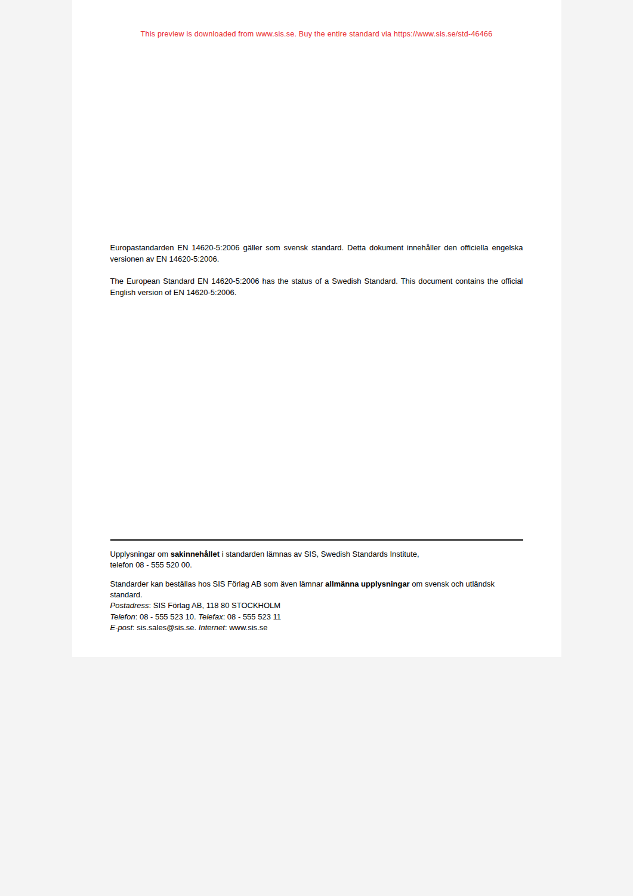This preview is downloaded from www.sis.se. Buy the entire standard via https://www.sis.se/std-46466
Europastandarden EN 14620-5:2006 gäller som svensk standard. Detta dokument innehåller den officiella engelska versionen av EN 14620-5:2006.
The European Standard EN 14620-5:2006 has the status of a Swedish Standard. This document contains the official English version of EN 14620-5:2006.
Upplysningar om sakinnehållet i standarden lämnas av SIS, Swedish Standards Institute,
telefon 08 - 555 520 00.
Standarder kan beställas hos SIS Förlag AB som även lämnar allmänna upplysningar om svensk och utländsk standard.
Postadress: SIS Förlag AB, 118 80 STOCKHOLM
Telefon: 08 - 555 523 10. Telefax: 08 - 555 523 11
E-post: sis.sales@sis.se. Internet: www.sis.se